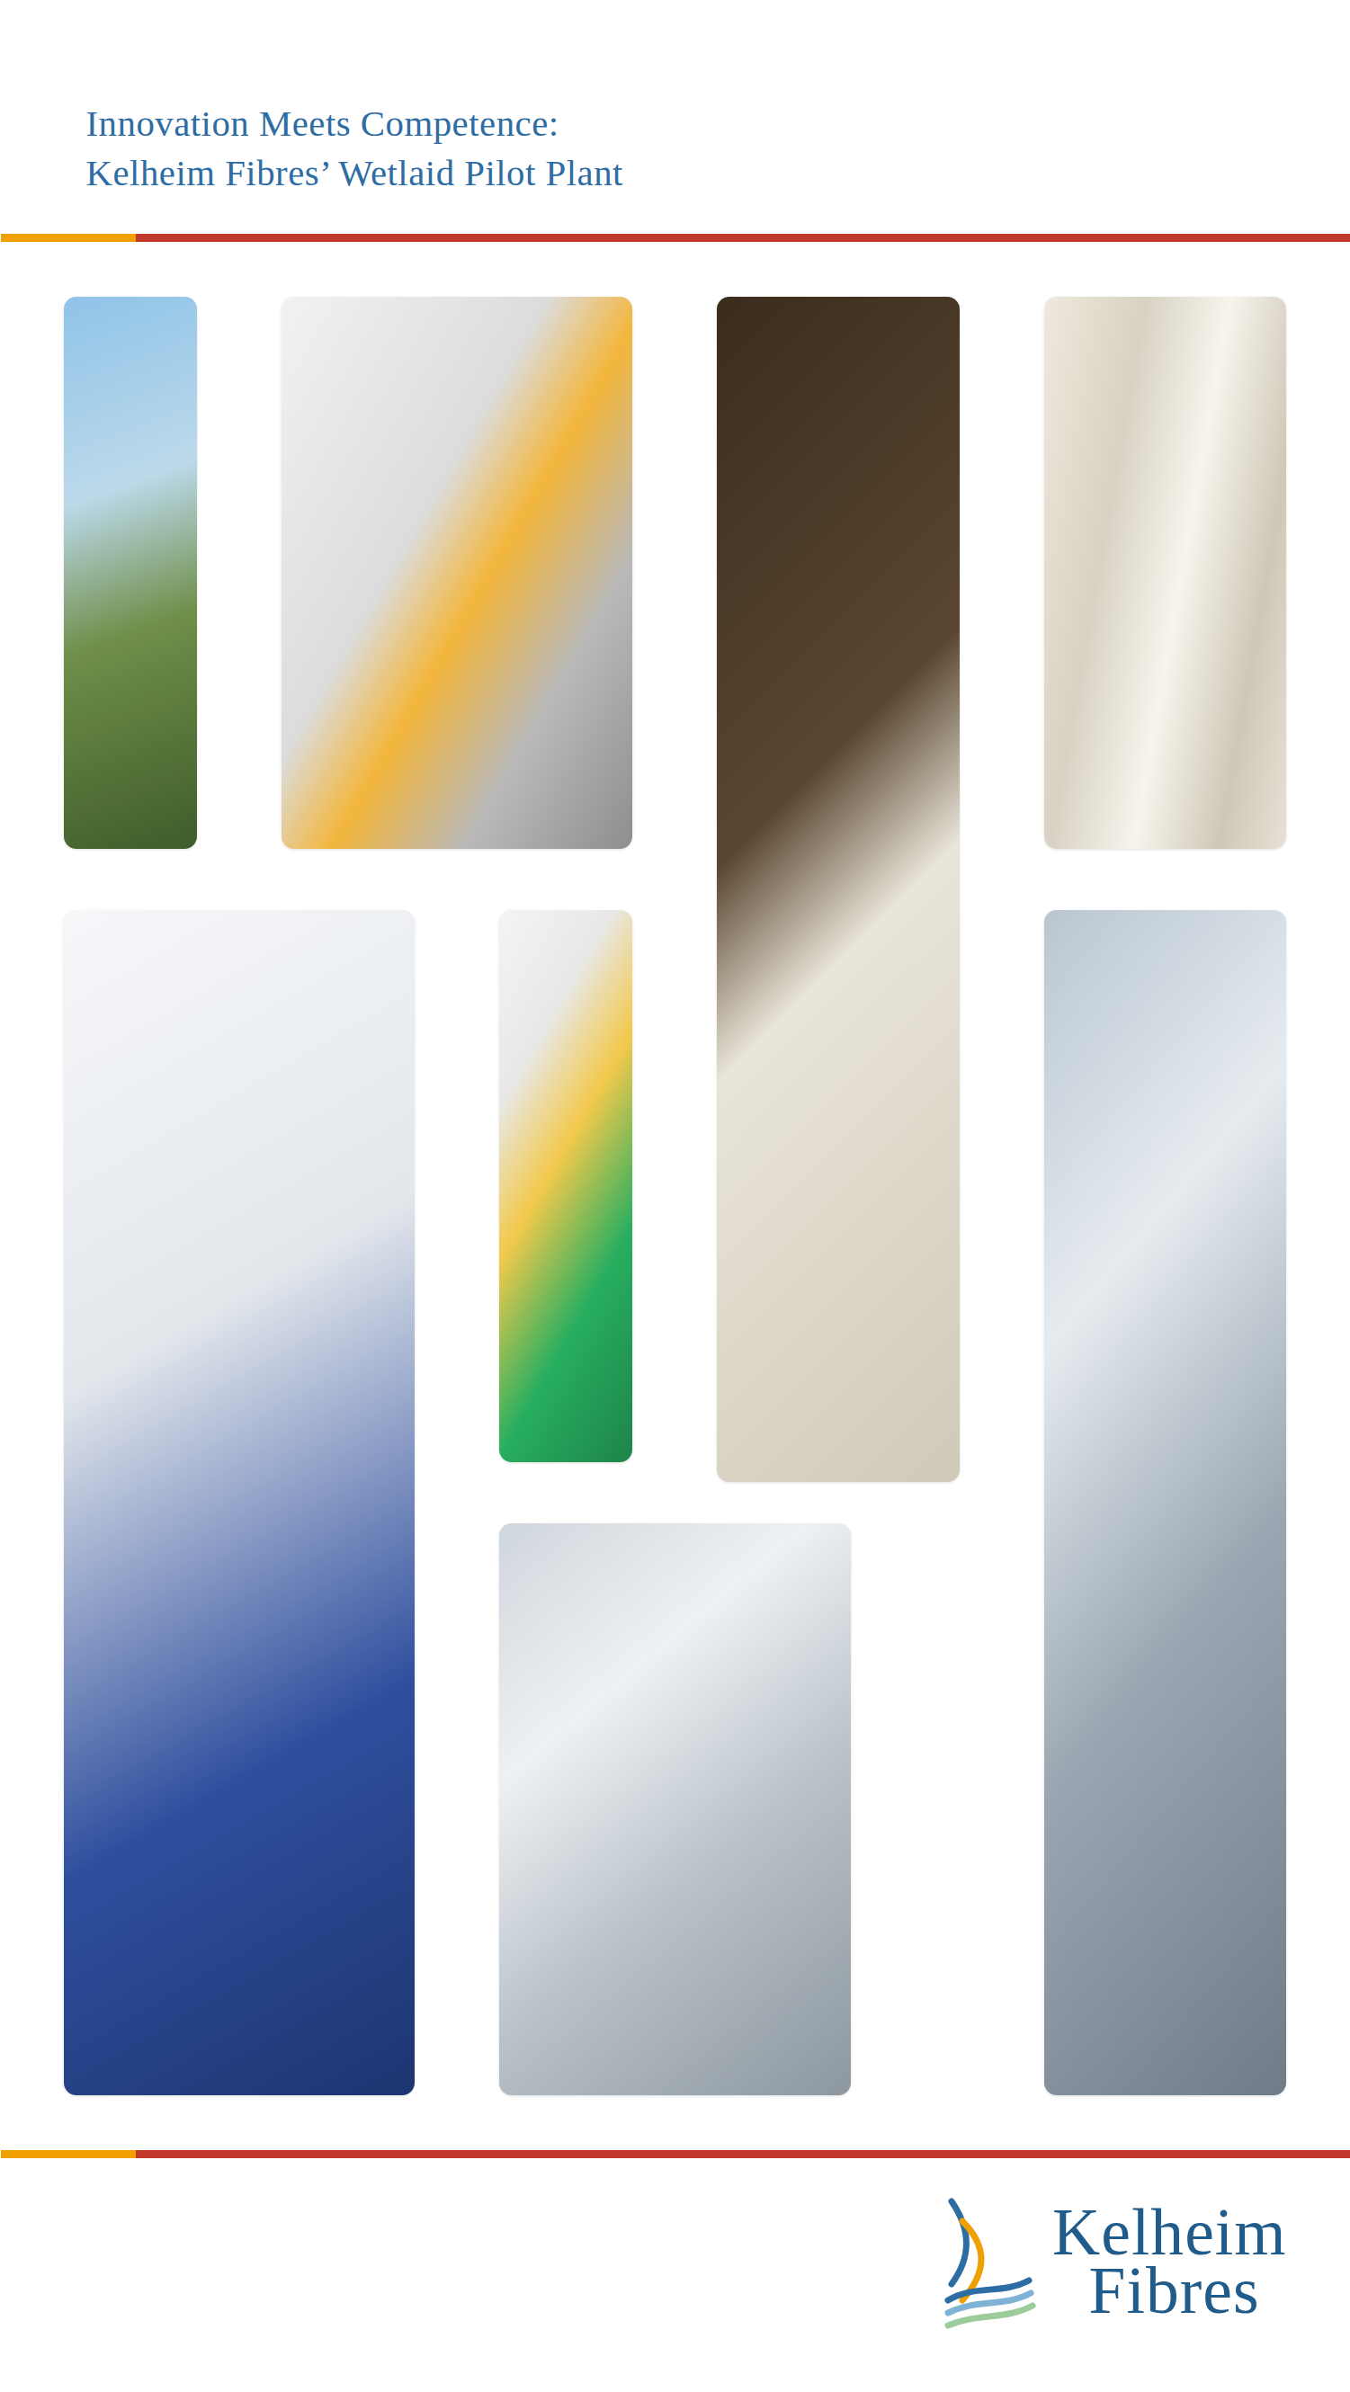Innovation Meets Competence: Kelheim Fibres’ Wetlaid Pilot Plant
Kelheim Fibres